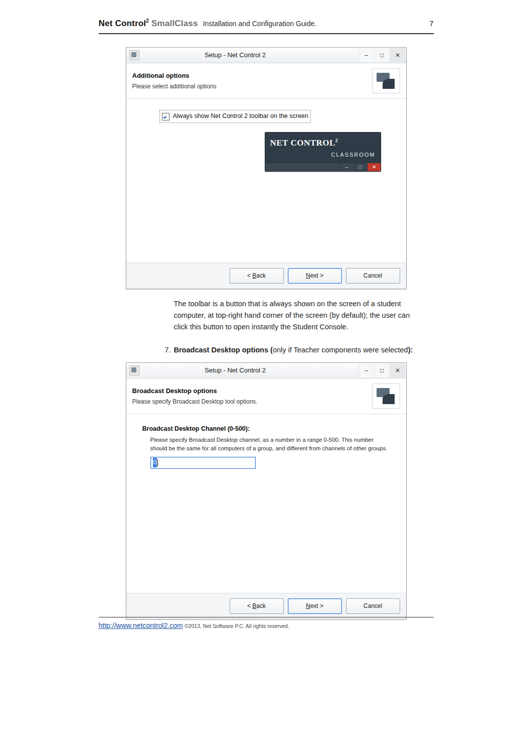Net Control2 SmallClass
Installation and Configuration Guide.
7
Setup - Net Control 2 –□✕
Additional options
Please select additional options
Always show Net Control 2 toolbar on the screen
NET CONTROL2
CLASSROOM
–□✕
< Back
Next >
Cancel
The toolbar is a button that is always shown on the screen of a student computer, at top-right hand corner of the screen (by default); the user can click this button to open instantly the Student Console.
7. Broadcast Desktop options (only if Teacher components were selected):
Setup - Net Control 2 –□✕
Broadcast Desktop options
Please specify Broadcast Desktop tool options.
Broadcast Desktop Channel (0-500):
Please specify Broadcast Desktop channel, as a number in a range 0-500. This number should be the same for all computers of a group, and different from channels of other groups.
0
< Back
Next >
Cancel
http://www.netcontrol2.com ©2013, Net Software P.C. All rights reserved.